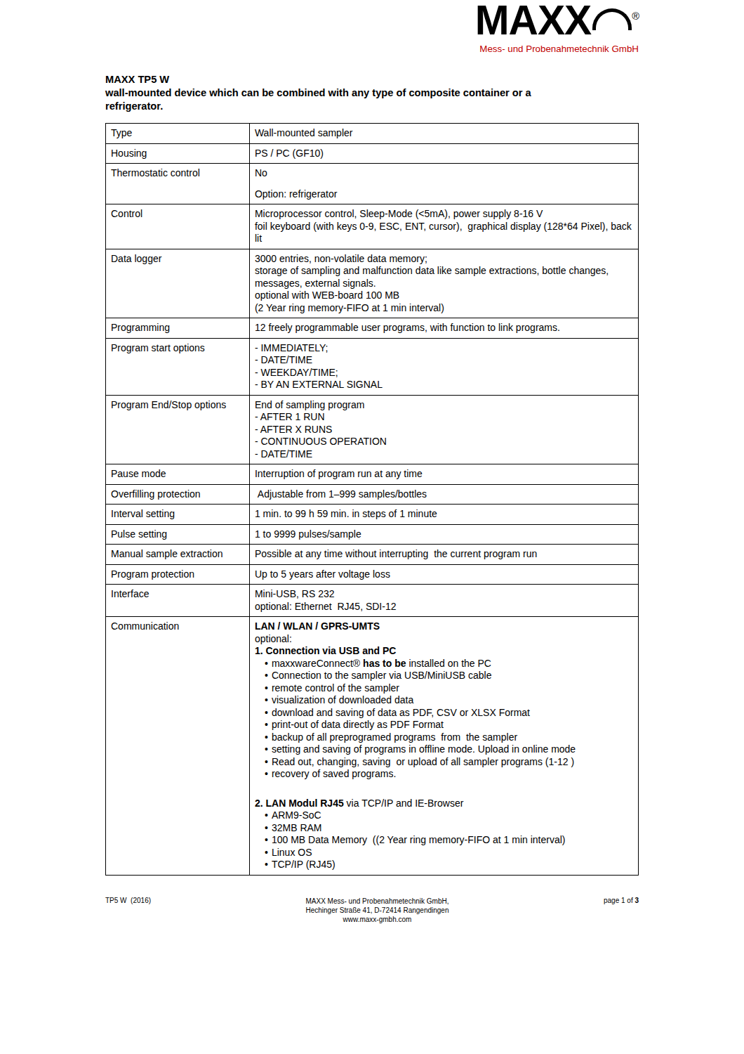MAXX ®
Mess- und Probenahmetechnik GmbH
MAXX TP5 W
wall-mounted device which can be combined with any type of composite container or a
refrigerator.
| Type | Wall-mounted sampler |
| Housing | PS / PC (GF10) |
| Thermostatic control | No Option: refrigerator |
| Control | Microprocessor control, Sleep-Mode (<5mA), power supply 8-16 V foil keyboard (with keys 0-9, ESC, ENT, cursor), graphical display (128*64 Pixel), back lit |
| Data logger | 3000 entries, non-volatile data memory; storage of sampling and malfunction data like sample extractions, bottle changes, messages, external signals. optional with WEB-board 100 MB (2 Year ring memory-FIFO at 1 min interval) |
| Programming | 12 freely programmable user programs, with function to link programs. |
| Program start options | - IMMEDIATELY; - DATE/TIME - WEEKDAY/TIME; - BY AN EXTERNAL SIGNAL |
| Program End/Stop options | End of sampling program - AFTER 1 RUN - AFTER X RUNS - CONTINUOUS OPERATION - DATE/TIME |
| Pause mode | Interruption of program run at any time |
| Overfilling protection | Adjustable from 1–999 samples/bottles |
| Interval setting | 1 min. to 99 h 59 min. in steps of 1 minute |
| Pulse setting | 1 to 9999 pulses/sample |
| Manual sample extraction | Possible at any time without interrupting the current program run |
| Program protection | Up to 5 years after voltage loss |
| Interface | Mini-USB, RS 232 optional: Ethernet RJ45, SDI-12 |
| Communication | LAN / WLAN / GPRS-UMTS optional: 1. Connection via USB and PC maxxwareConnect® has to be installed on the PC Connection to the sampler via USB/MiniUSB cable remote control of the sampler visualization of downloaded data download and saving of data as PDF, CSV or XLSX Format print-out of data directly as PDF Format backup of all preprogramed programs from the sampler setting and saving of programs in offline mode. Upload in online mode Read out, changing, saving or upload of all sampler programs (1-12 ) recovery of saved programs. 2. LAN Modul RJ45 via TCP/IP and IE-Browser ARM9-SoC 32MB RAM 100 MB Data Memory ((2 Year ring memory-FIFO at 1 min interval) Linux OS TCP/IP (RJ45) |
TP5 W (2016)
MAXX Mess- und Probenahmetechnik GmbH,
Hechinger Straße 41, D-72414 Rangendingen
www.maxx-gmbh.com
page 1 of 3